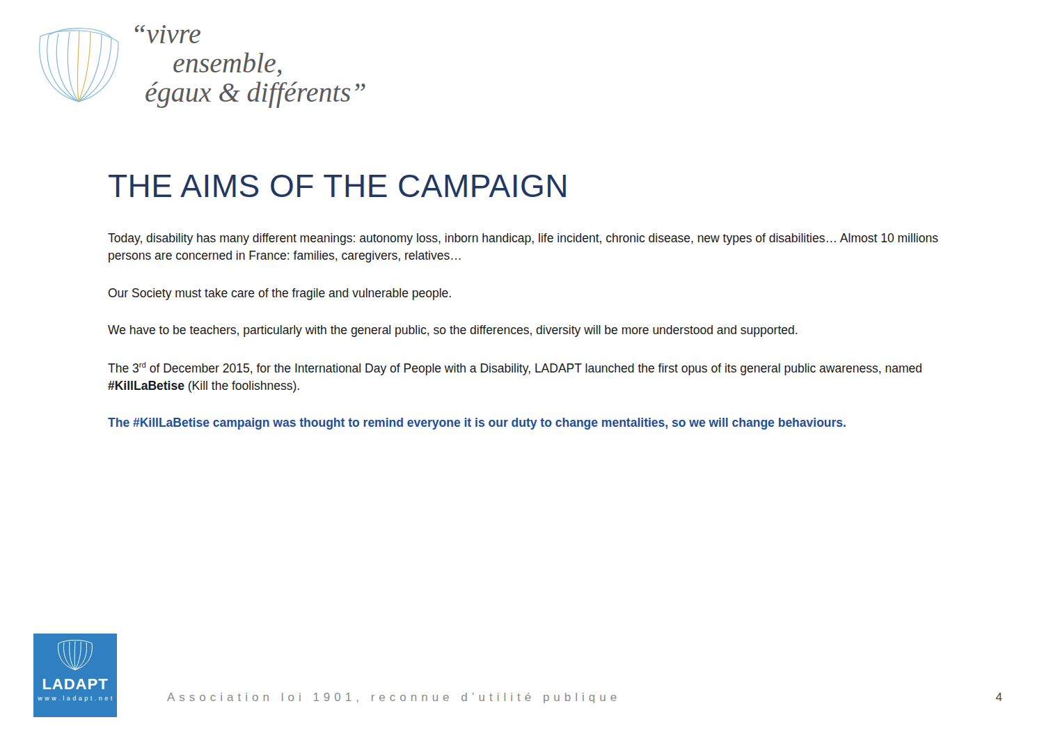“vivre
ensemble,
égaux & différents”
THE AIMS OF THE CAMPAIGN
Today, disability has many different meanings: autonomy loss, inborn handicap, life incident, chronic disease, new types of disabilities… Almost 10 millions persons are concerned in France: families, caregivers, relatives…
Our Society must take care of the fragile and vulnerable people.
We have to be teachers, particularly with the general public, so the differences, diversity will be more understood and supported.
The 3rd of December 2015, for the International Day of People with a Disability, LADAPT launched the first opus of its general public awareness, named #KillLaBetise (Kill the foolishness).
The #KillLaBetise campaign was thought to remind everyone it is our duty to change mentalities, so we will change behaviours.
LADAPT
w w w . l a d a p t . n e t
Association loi 1901, reconnue d’utilité publique
4